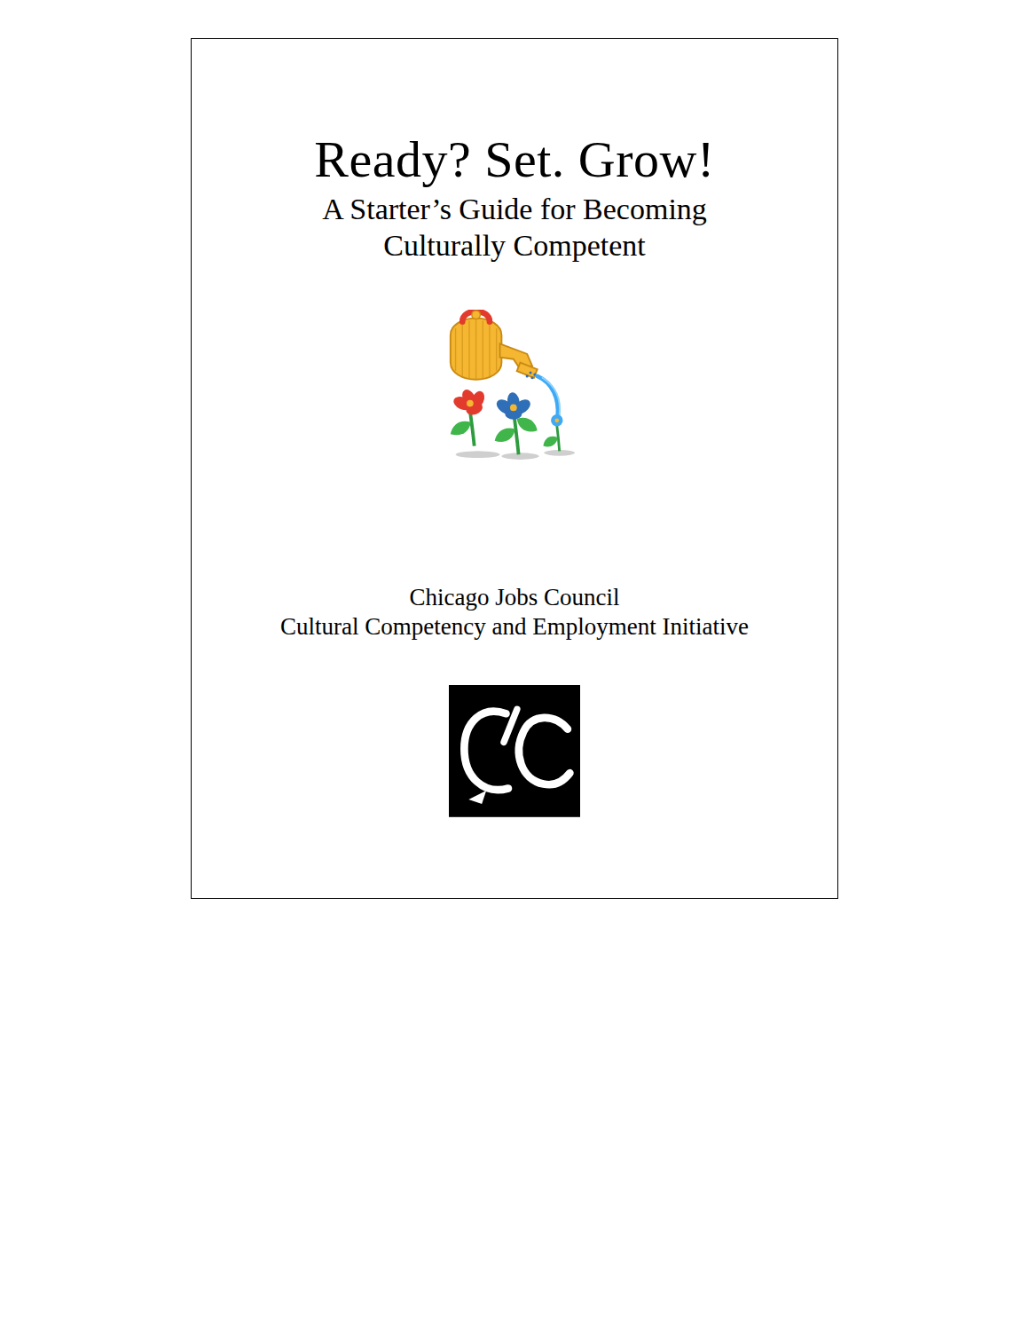Ready? Set. Grow!
A Starter’s Guide for Becoming
Culturally Competent
Chicago Jobs CouncilCultural Competency and Employment Initiative